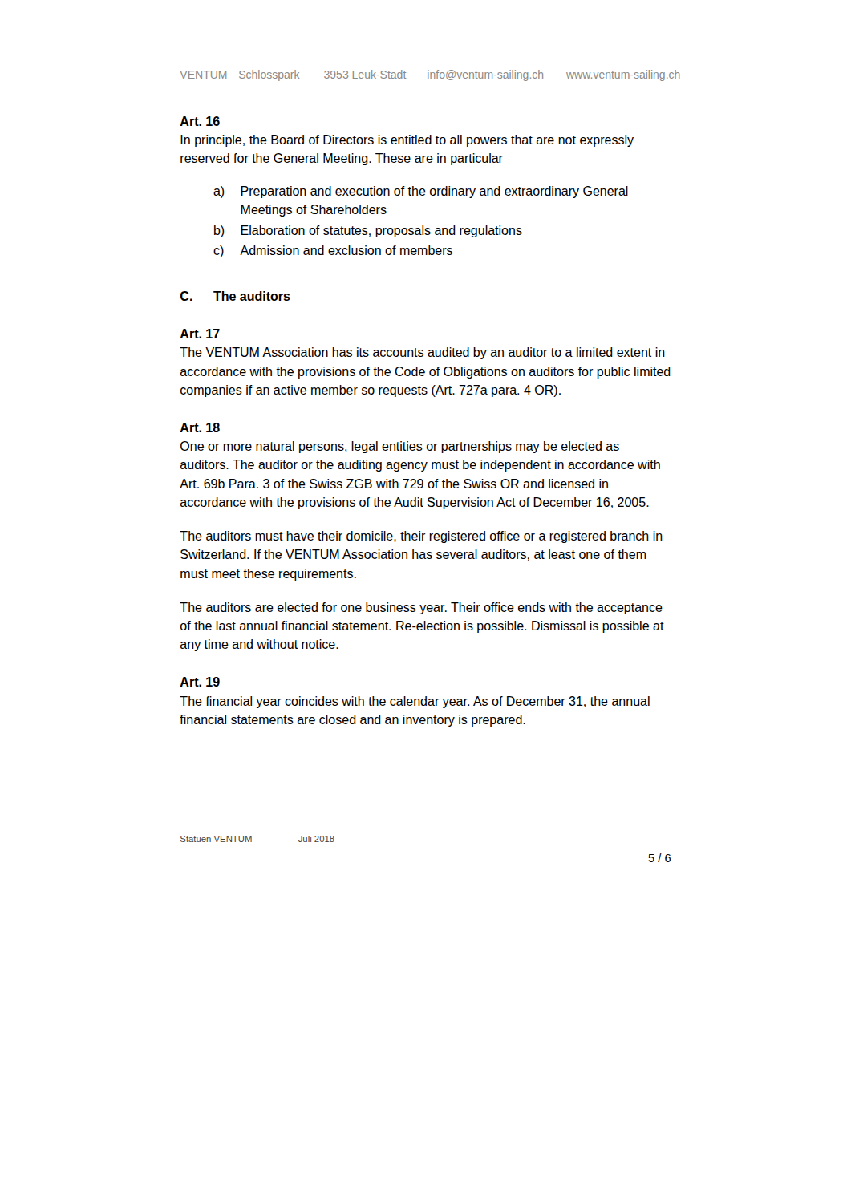VENTUM Schlosspark 3953 Leuk-Stadt info@ventum-sailing.ch www.ventum-sailing.ch
Art. 16
In principle, the Board of Directors is entitled to all powers that are not expressly reserved for the General Meeting. These are in particular
a) Preparation and execution of the ordinary and extraordinary General Meetings of Shareholders
b) Elaboration of statutes, proposals and regulations
c) Admission and exclusion of members
C. The auditors
Art. 17
The VENTUM Association has its accounts audited by an auditor to a limited extent in accordance with the provisions of the Code of Obligations on auditors for public limited companies if an active member so requests (Art. 727a para. 4 OR).
Art. 18
One or more natural persons, legal entities or partnerships may be elected as auditors. The auditor or the auditing agency must be independent in accordance with Art. 69b Para. 3 of the Swiss ZGB with 729 of the Swiss OR and licensed in accordance with the provisions of the Audit Supervision Act of December 16, 2005.
The auditors must have their domicile, their registered office or a registered branch in Switzerland. If the VENTUM Association has several auditors, at least one of them must meet these requirements.
The auditors are elected for one business year. Their office ends with the acceptance of the last annual financial statement. Re-election is possible. Dismissal is possible at any time and without notice.
Art. 19
The financial year coincides with the calendar year. As of December 31, the annual financial statements are closed and an inventory is prepared.
Statuen VENTUM Juli 2018
5 / 6